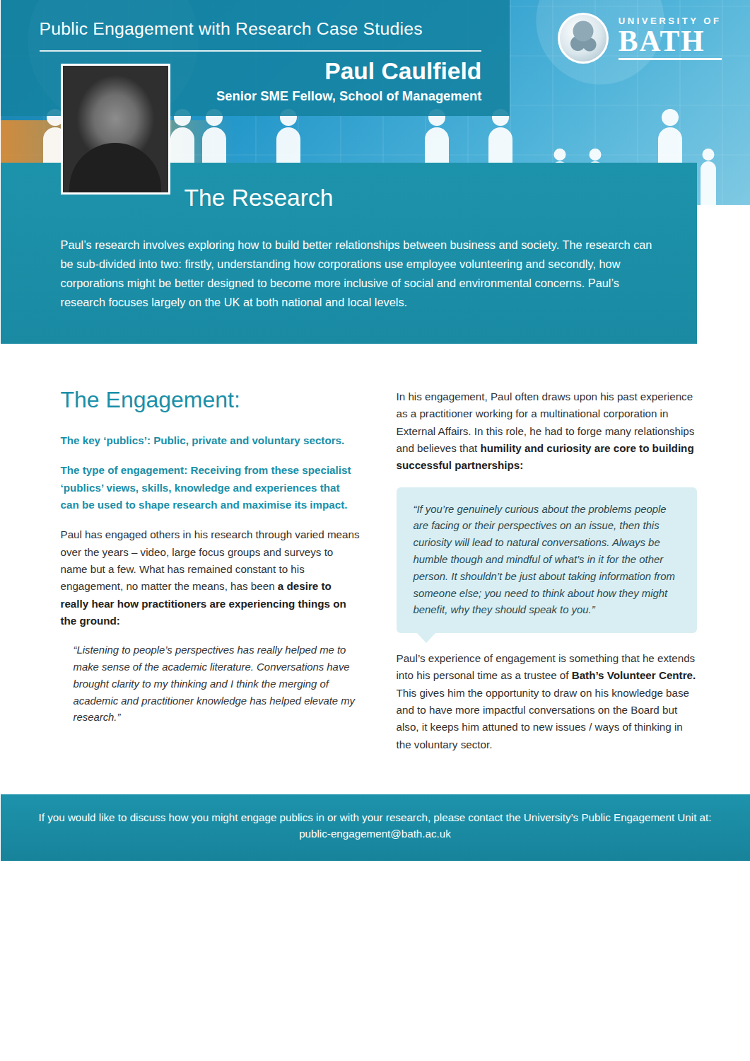UNIVERSITY OF BATH
Public Engagement with Research Case Studies
Paul Caulfield
Senior SME Fellow, School of Management
The Research
Paul’s research involves exploring how to build better relationships between business and society. The research can be sub-divided into two: firstly, understanding how corporations use employee volunteering and secondly, how corporations might be better designed to become more inclusive of social and environmental concerns. Paul’s research focuses largely on the UK at both national and local levels.
The Engagement:
The key ‘publics’: Public, private and voluntary sectors.
The type of engagement: Receiving from these specialist ‘publics’ views, skills, knowledge and experiences that can be used to shape research and maximise its impact.
Paul has engaged others in his research through varied means over the years – video, large focus groups and surveys to name but a few. What has remained constant to his engagement, no matter the means, has been a desire to really hear how practitioners are experiencing things on the ground:
“Listening to people’s perspectives has really helped me to make sense of the academic literature. Conversations have brought clarity to my thinking and I think the merging of academic and practitioner knowledge has helped elevate my research.”
In his engagement, Paul often draws upon his past experience as a practitioner working for a multinational corporation in External Affairs. In this role, he had to forge many relationships and believes that humility and curiosity are core to building successful partnerships:
“If you’re genuinely curious about the problems people are facing or their perspectives on an issue, then this curiosity will lead to natural conversations. Always be humble though and mindful of what’s in it for the other person. It shouldn’t be just about taking information from someone else; you need to think about how they might benefit, why they should speak to you.”
Paul’s experience of engagement is something that he extends into his personal time as a trustee of Bath’s Volunteer Centre. This gives him the opportunity to draw on his knowledge base and to have more impactful conversations on the Board but also, it keeps him attuned to new issues / ways of thinking in the voluntary sector.
If you would like to discuss how you might engage publics in or with your research, please contact the University’s Public Engagement Unit at: public-engagement@bath.ac.uk